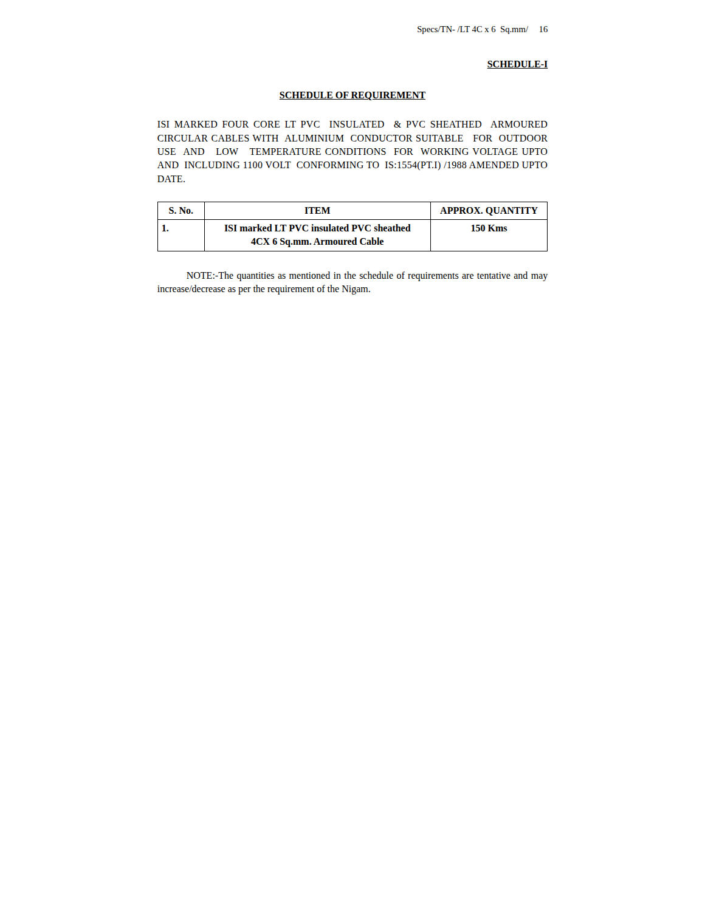Specs/TN- /LT 4C x 6 Sq.mm/16
SCHEDULE-I
SCHEDULE OF REQUIREMENT
ISI MARKED FOUR CORE LT PVC INSULATED & PVC SHEATHED ARMOURED CIRCULAR CABLES WITH ALUMINIUM CONDUCTOR SUITABLE FOR OUTDOOR USE AND LOW TEMPERATURE CONDITIONS FOR WORKING VOLTAGE UPTO AND INCLUDING 1100 VOLT CONFORMING TO IS:1554(PT.I) /1988 AMENDED UPTO DATE.
| S. No. | ITEM | APPROX. QUANTITY |
| --- | --- | --- |
| 1. | ISI marked LT PVC insulated PVC sheathed 4CX 6 Sq.mm. Armoured Cable | 150 Kms |
NOTE:-The quantities as mentioned in the schedule of requirements are tentative and may increase/decrease as per the requirement of the Nigam.